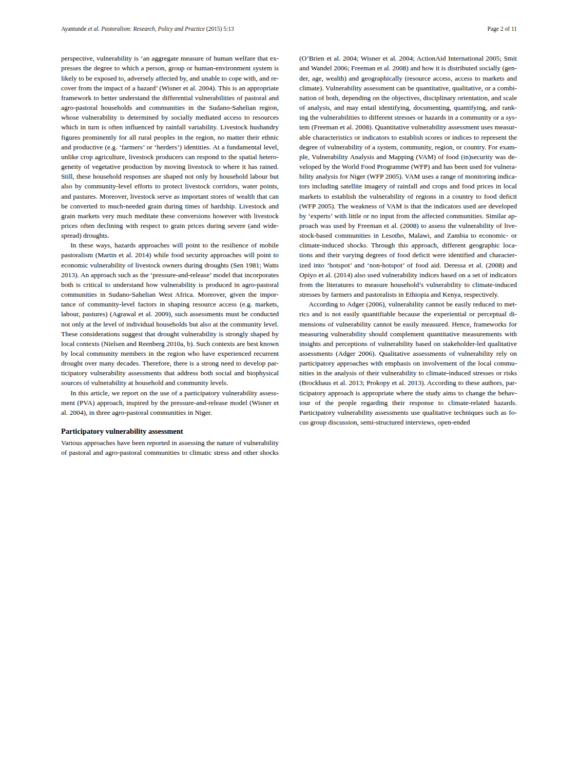Ayantunde et al. Pastoralism: Research, Policy and Practice (2015) 5:13
Page 2 of 11
perspective, vulnerability is ‘an aggregate measure of human welfare that expresses the degree to which a person, group or human-environment system is likely to be exposed to, adversely affected by, and unable to cope with, and recover from the impact of a hazard’ (Wisner et al. 2004). This is an appropriate framework to better understand the differential vulnerabilities of pastoral and agro-pastoral households and communities in the Sudano-Sahelian region, whose vulnerability is determined by socially mediated access to resources which in turn is often influenced by rainfall variability. Livestock husbandry figures prominently for all rural peoples in the region, no matter their ethnic and productive (e.g. ‘farmers’ or ‘herders’) identities. At a fundamental level, unlike crop agriculture, livestock producers can respond to the spatial heterogeneity of vegetative production by moving livestock to where it has rained. Still, these household responses are shaped not only by household labour but also by community-level efforts to protect livestock corridors, water points, and pastures. Moreover, livestock serve as important stores of wealth that can be converted to much-needed grain during times of hardship. Livestock and grain markets very much meditate these conversions however with livestock prices often declining with respect to grain prices during severe (and widespread) droughts.
In these ways, hazards approaches will point to the resilience of mobile pastoralism (Martin et al. 2014) while food security approaches will point to economic vulnerability of livestock owners during droughts (Sen 1981; Watts 2013). An approach such as the ‘pressure-and-release’ model that incorporates both is critical to understand how vulnerability is produced in agro-pastoral communities in Sudano-Sahelian West Africa. Moreover, given the importance of community-level factors in shaping resource access (e.g. markets, labour, pastures) (Agrawal et al. 2009), such assessments must be conducted not only at the level of individual households but also at the community level. These considerations suggest that drought vulnerability is strongly shaped by local contexts (Nielsen and Reenberg 2010a, b). Such contexts are best known by local community members in the region who have experienced recurrent drought over many decades. Therefore, there is a strong need to develop participatory vulnerability assessments that address both social and biophysical sources of vulnerability at household and community levels.
In this article, we report on the use of a participatory vulnerability assessment (PVA) approach, inspired by the pressure-and-release model (Wisner et al. 2004), in three agro-pastoral communities in Niger.
Participatory vulnerability assessment
Various approaches have been reported in assessing the nature of vulnerability of pastoral and agro-pastoral communities to climatic stress and other shocks (O’Brien et al. 2004; Wisner et al. 2004; ActionAid International 2005; Smit and Wandel 2006; Freeman et al. 2008) and how it is distributed socially (gender, age, wealth) and geographically (resource access, access to markets and climate). Vulnerability assessment can be quantitative, qualitative, or a combination of both, depending on the objectives, disciplinary orientation, and scale of analysis, and may entail identifying, documenting, quantifying, and ranking the vulnerabilities to different stresses or hazards in a community or a system (Freeman et al. 2008). Quantitative vulnerability assessment uses measurable characteristics or indicators to establish scores or indices to represent the degree of vulnerability of a system, community, region, or country. For example, Vulnerability Analysis and Mapping (VAM) of food (in)security was developed by the World Food Programme (WFP) and has been used for vulnerability analysis for Niger (WFP 2005). VAM uses a range of monitoring indicators including satellite imagery of rainfall and crops and food prices in local markets to establish the vulnerability of regions in a country to food deficit (WFP 2005). The weakness of VAM is that the indicators used are developed by ‘experts’ with little or no input from the affected communities. Similar approach was used by Freeman et al. (2008) to assess the vulnerability of livestock-based communities in Lesotho, Malawi, and Zambia to economic- or climate-induced shocks. Through this approach, different geographic locations and their varying degrees of food deficit were identified and characterized into ‘hotspot’ and ‘non-hotspot’ of food aid. Deressa et al. (2008) and Opiyo et al. (2014) also used vulnerability indices based on a set of indicators from the literatures to measure household’s vulnerability to climate-induced stresses by farmers and pastoralists in Ethiopia and Kenya, respectively.
According to Adger (2006), vulnerability cannot be easily reduced to metrics and is not easily quantifiable because the experiential or perceptual dimensions of vulnerability cannot be easily measured. Hence, frameworks for measuring vulnerability should complement quantitative measurements with insights and perceptions of vulnerability based on stakeholder-led qualitative assessments (Adger 2006). Qualitative assessments of vulnerability rely on participatory approaches with emphasis on involvement of the local communities in the analysis of their vulnerability to climate-induced stresses or risks (Brockhaus et al. 2013; Prokopy et al. 2013). According to these authors, participatory approach is appropriate where the study aims to change the behaviour of the people regarding their response to climate-related hazards. Participatory vulnerability assessments use qualitative techniques such as focus group discussion, semi-structured interviews, open-ended